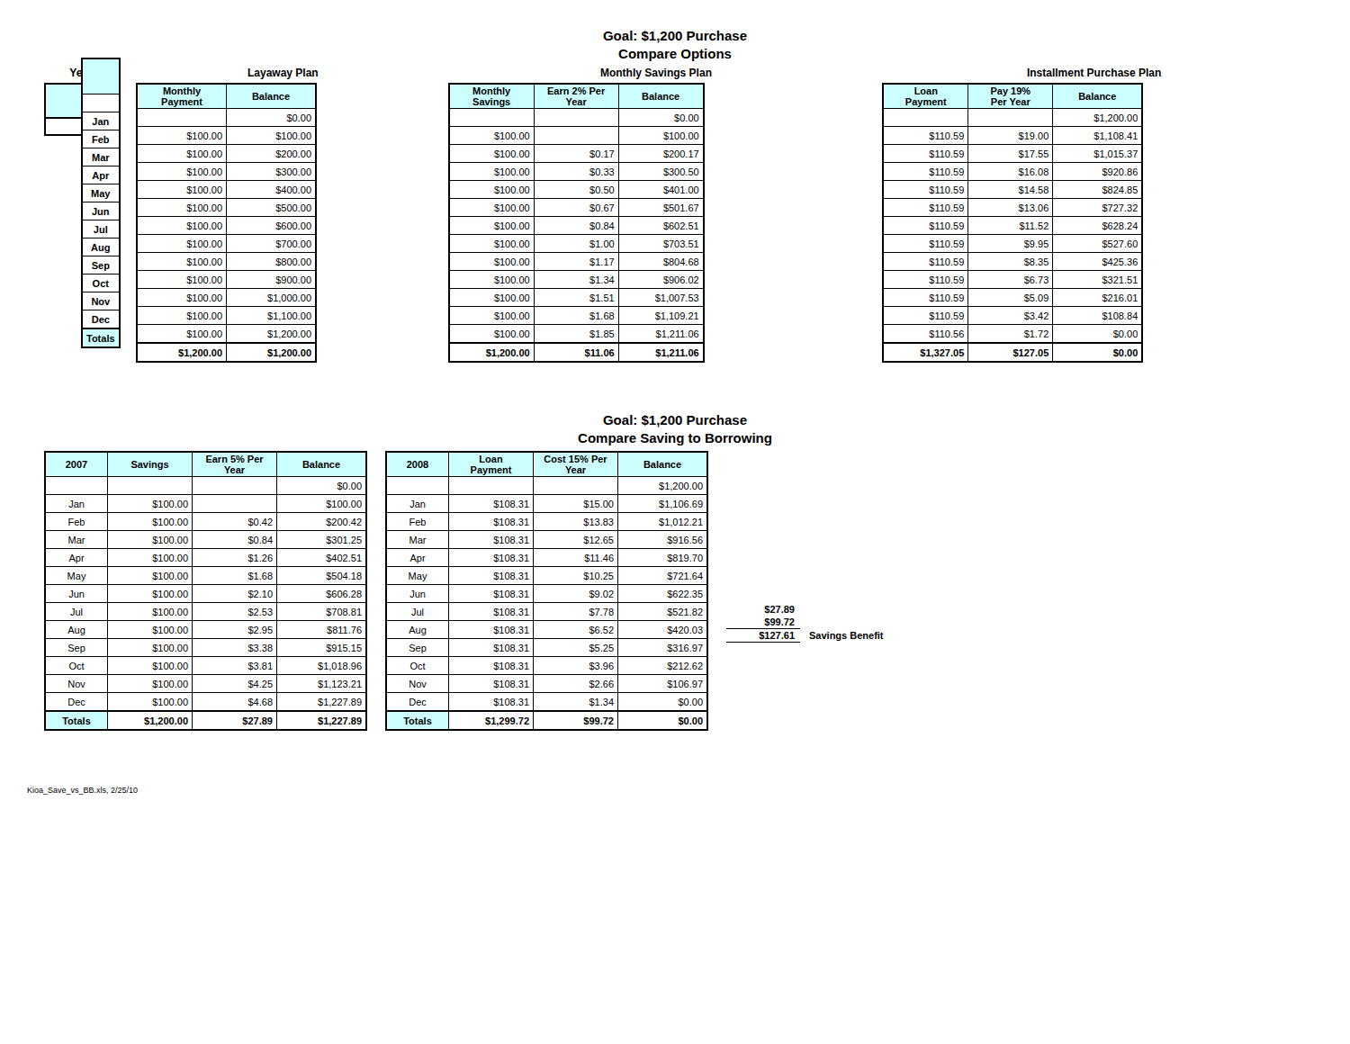Goal: $1,200 Purchase Compare Options
| Year | Layaway Plan / Monthly Payment / Balance / / --- / --- / / / $0.00 / / $100.00 / $100.00 / / $100.00 / $200.00 / / $100.00 / $300.00 / / $100.00 / $400.00 / / $100.00 / $500.00 / / $100.00 / $600.00 / / $100.00 / $700.00 / / $100.00 / $800.00 / / $100.00 / $900.00 / / $100.00 / $1,000.00 / / $100.00 / $1,100.00 / / $100.00 / $1,200.00 / / $1,200.00 / $1,200.00 / | Monthly Savings Plan / Monthly Savings / Earn 2% Per Year / Balance / / --- / --- / --- / / / / $0.00 / / $100.00 / / $100.00 / / $100.00 / $0.17 / $200.17 / / $100.00 / $0.33 / $300.50 / / $100.00 / $0.50 / $401.00 / / $100.00 / $0.67 / $501.67 / / $100.00 / $0.84 / $602.51 / / $100.00 / $1.00 / $703.51 / / $100.00 / $1.17 / $804.68 / / $100.00 / $1.34 / $906.02 / / $100.00 / $1.51 / $1,007.53 / / $100.00 / $1.68 / $1,109.21 / / $100.00 / $1.85 / $1,211.06 / / $1,200.00 / $11.06 / $1,211.06 / | Installment Purchase Plan / Loan Payment / Pay 19% Per Year / Balance / / --- / --- / --- / / / / $1,200.00 / / $110.59 / $19.00 / $1,108.41 / / $110.59 / $17.55 / $1,015.37 / / $110.59 / $16.08 / $920.86 / / $110.59 / $14.58 / $824.85 / / $110.59 / $13.06 / $727.32 / / $110.59 / $11.52 / $628.24 / / $110.59 / $9.95 / $527.60 / / $110.59 / $8.35 / $425.36 / / $110.59 / $6.73 / $321.51 / / $110.59 / $5.09 / $216.01 / / $110.59 / $3.42 / $108.84 / / $110.56 / $1.72 / $0.00 / / $1,327.05 / $127.05 / $0.00 / |
| Jan |
| Feb |
| Mar |
| Apr |
| May |
| Jun |
| Jul |
| Aug |
| Sep |
| Oct |
| Nov |
| Dec |
| Totals |
Goal: $1,200 Purchase Compare Saving to Borrowing
| / 2007 / Savings / Earn 5% Per Year / Balance / / --- / --- / --- / --- / / / / / $0.00 / / Jan / $100.00 / / $100.00 / / Feb / $100.00 / $0.42 / $200.42 / / Mar / $100.00 / $0.84 / $301.25 / / Apr / $100.00 / $1.26 / $402.51 / / May / $100.00 / $1.68 / $504.18 / / Jun / $100.00 / $2.10 / $606.28 / / Jul / $100.00 / $2.53 / $708.81 / / Aug / $100.00 / $2.95 / $811.76 / / Sep / $100.00 / $3.38 / $915.15 / / Oct / $100.00 / $3.81 / $1,018.96 / / Nov / $100.00 / $4.25 / $1,123.21 / / Dec / $100.00 / $4.68 / $1,227.89 / / Totals / $1,200.00 / $27.89 / $1,227.89 / | / 2008 / Loan Payment / Cost 15% Per Year / Balance / / --- / --- / --- / --- / / / / / $1,200.00 / / Jan / $108.31 / $15.00 / $1,106.69 / / Feb / $108.31 / $13.83 / $1,012.21 / / Mar / $108.31 / $12.65 / $916.56 / / Apr / $108.31 / $11.46 / $819.70 / / May / $108.31 / $10.25 / $721.64 / / Jun / $108.31 / $9.02 / $622.35 / / Jul / $108.31 / $7.78 / $521.82 / / Aug / $108.31 / $6.52 / $420.03 / / Sep / $108.31 / $5.25 / $316.97 / / Oct / $108.31 / $3.96 / $212.62 / / Nov / $108.31 / $2.66 / $106.97 / / Dec / $108.31 / $1.34 / $0.00 / / Totals / $1,299.72 / $99.72 / $0.00 / | / $27.89 / / / $99.72 / / / $127.61 / Savings Benefit / |
Kioa_Save_vs_BB.xls, 2/25/10